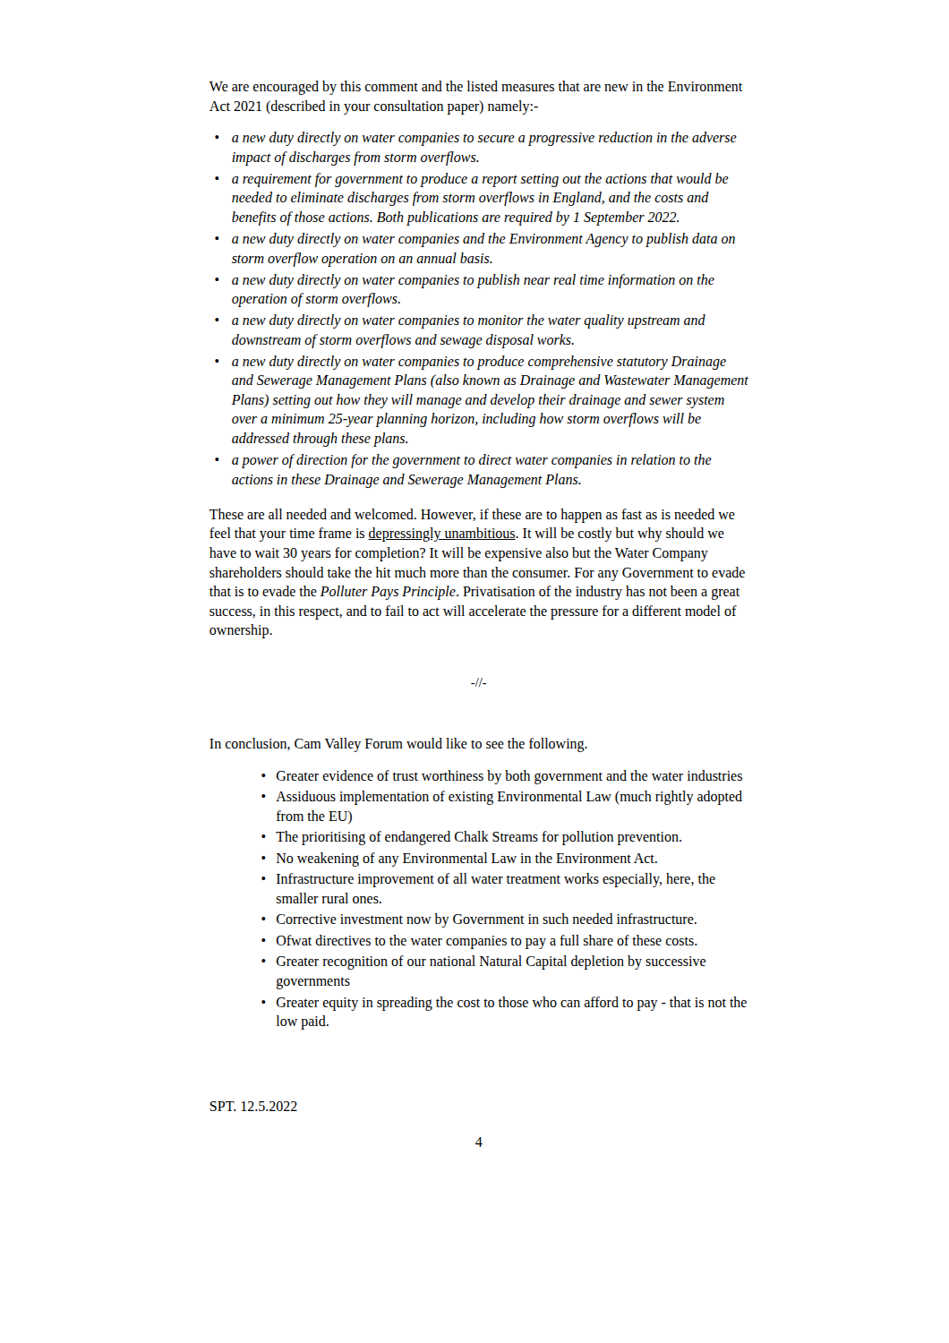We are encouraged by this comment and the listed measures that are new in the Environment Act 2021 (described in your consultation paper) namely:-
a new duty directly on water companies to secure a progressive reduction in the adverse impact of discharges from storm overflows.
a requirement for government to produce a report setting out the actions that would be needed to eliminate discharges from storm overflows in England, and the costs and benefits of those actions. Both publications are required by 1 September 2022.
a new duty directly on water companies and the Environment Agency to publish data on storm overflow operation on an annual basis.
a new duty directly on water companies to publish near real time information on the operation of storm overflows.
a new duty directly on water companies to monitor the water quality upstream and downstream of storm overflows and sewage disposal works.
a new duty directly on water companies to produce comprehensive statutory Drainage and Sewerage Management Plans (also known as Drainage and Wastewater Management Plans) setting out how they will manage and develop their drainage and sewer system over a minimum 25-year planning horizon, including how storm overflows will be addressed through these plans.
a power of direction for the government to direct water companies in relation to the actions in these Drainage and Sewerage Management Plans.
These are all needed and welcomed. However, if these are to happen as fast as is needed we feel that your time frame is depressingly unambitious. It will be costly but why should we have to wait 30 years for completion? It will be expensive also but the Water Company shareholders should take the hit much more than the consumer. For any Government to evade that is to evade the Polluter Pays Principle. Privatisation of the industry has not been a great success, in this respect, and to fail to act will accelerate the pressure for a different model of ownership.
-//-
In conclusion, Cam Valley Forum would like to see the following.
Greater evidence of trust worthiness by both government and the water industries
Assiduous implementation of existing Environmental Law (much rightly adopted from the EU)
The prioritising of endangered Chalk Streams for pollution prevention.
No weakening of any Environmental Law in the Environment Act.
Infrastructure improvement of all water treatment works especially, here, the smaller rural ones.
Corrective investment now by Government in such needed infrastructure.
Ofwat directives to the water companies to pay a full share of these costs.
Greater recognition of our national Natural Capital depletion by successive governments
Greater equity in spreading the cost to those who can afford to pay - that is not the low paid.
SPT. 12.5.2022
4